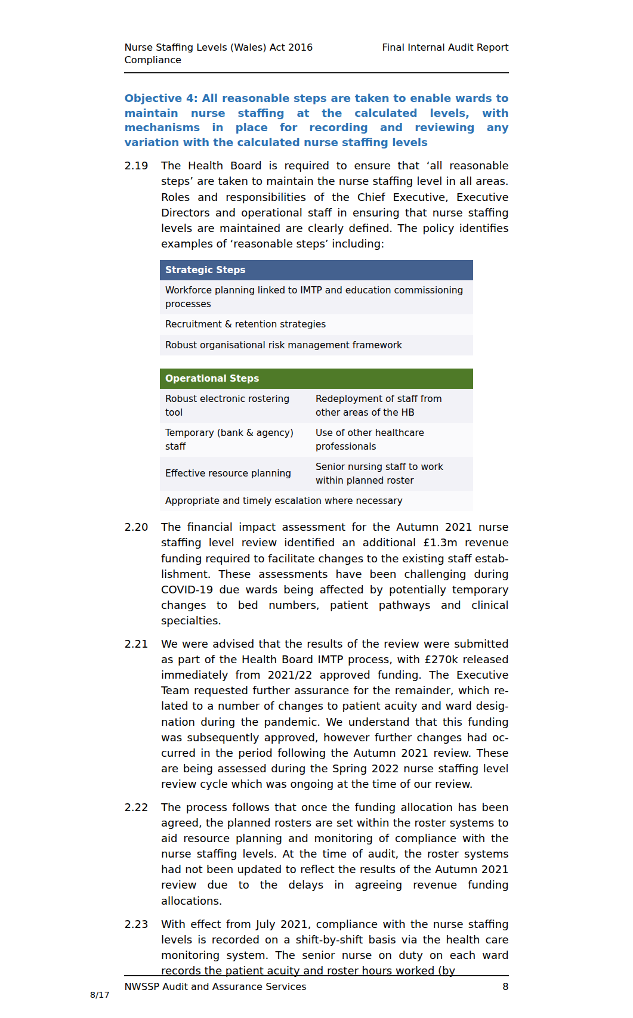Nurse Staffing Levels (Wales) Act 2016
Compliance
Final Internal Audit Report
Objective 4: All reasonable steps are taken to enable wards to maintain nurse staffing at the calculated levels, with mechanisms in place for recording and reviewing any variation with the calculated nurse staffing levels
2.19
The Health Board is required to ensure that ‘all reasonable steps’ are taken to maintain the nurse staffing level in all areas. Roles and responsibilities of the Chief Executive, Executive Directors and operational staff in ensuring that nurse staffing levels are maintained are clearly defined. The policy identifies examples of ‘reasonable steps’ including:
| Strategic Steps |
| --- |
| Workforce planning linked to IMTP and education commissioning processes |
| Recruitment & retention strategies |
| Robust organisational risk management framework |
| Operational Steps |
| Robust electronic rostering tool | Redeployment of staff from other areas of the HB |
| Temporary (bank & agency) staff | Use of other healthcare professionals |
| Effective resource planning | Senior nursing staff to work within planned roster |
| Appropriate and timely escalation where necessary |
2.20
The financial impact assessment for the Autumn 2021 nurse staffing level review identified an additional £1.3m revenue funding required to facilitate changes to the existing staff establishment. These assessments have been challenging during COVID-19 due wards being affected by potentially temporary changes to bed numbers, patient pathways and clinical specialties.
2.21
We were advised that the results of the review were submitted as part of the Health Board IMTP process, with £270k released immediately from 2021/22 approved funding. The Executive Team requested further assurance for the remainder, which related to a number of changes to patient acuity and ward designation during the pandemic. We understand that this funding was subsequently approved, however further changes had occurred in the period following the Autumn 2021 review. These are being assessed during the Spring 2022 nurse staffing level review cycle which was ongoing at the time of our review.
2.22
The process follows that once the funding allocation has been agreed, the planned rosters are set within the roster systems to aid resource planning and monitoring of compliance with the nurse staffing levels. At the time of audit, the roster systems had not been updated to reflect the results of the Autumn 2021 review due to the delays in agreeing revenue funding allocations.
2.23
With effect from July 2021, compliance with the nurse staffing levels is recorded on a shift-by-shift basis via the health care monitoring system. The senior nurse on duty on each ward records the patient acuity and roster hours worked (by
NWSSP Audit and Assurance Services
8
8/17